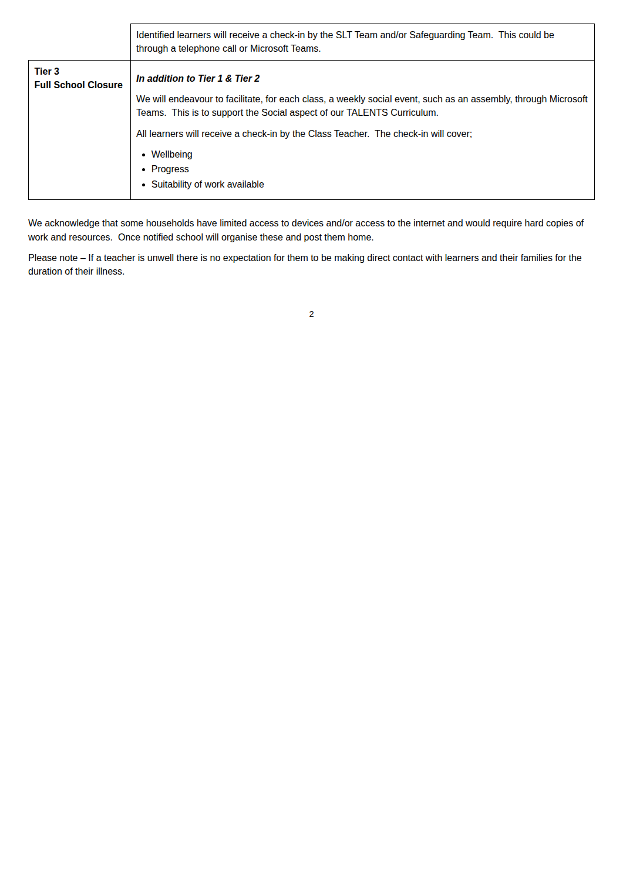| | Identified learners will receive a check-in by the SLT Team and/or Safeguarding Team. This could be through a telephone call or Microsoft Teams. |
| Tier 3 Full School Closure | In addition to Tier 1 & Tier 2 We will endeavour to facilitate, for each class, a weekly social event, such as an assembly, through Microsoft Teams. This is to support the Social aspect of our TALENTS Curriculum. All learners will receive a check-in by the Class Teacher. The check-in will cover; Wellbeing Progress Suitability of work available |
We acknowledge that some households have limited access to devices and/or access to the internet and would require hard copies of work and resources. Once notified school will organise these and post them home.
Please note – If a teacher is unwell there is no expectation for them to be making direct contact with learners and their families for the duration of their illness.
2